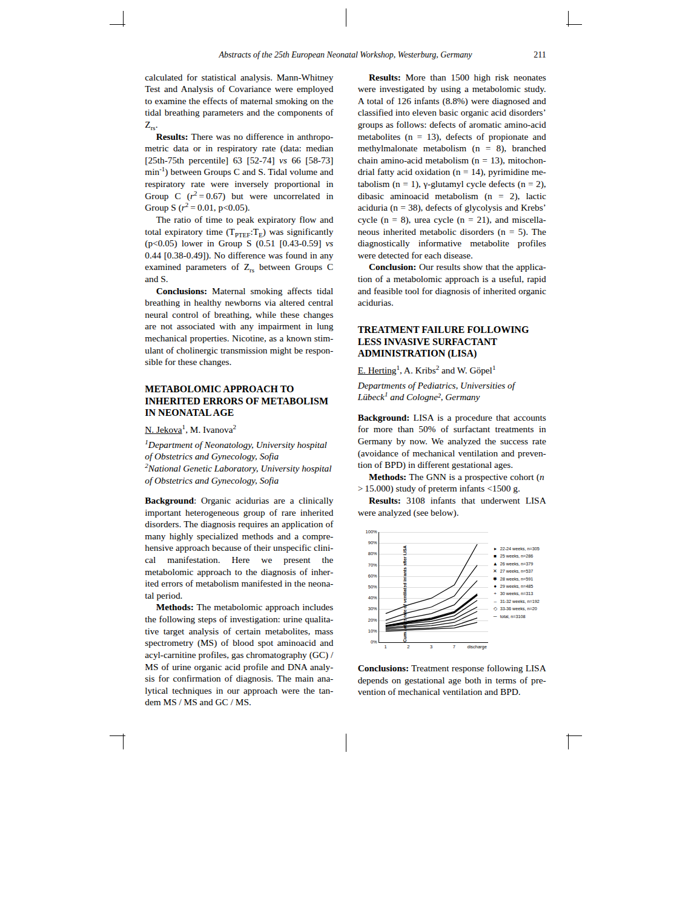Abstracts of the 25th European Neonatal Workshop, Westerburg, Germany
211
calculated for statistical analysis. Mann-Whitney Test and Analysis of Covariance were employed to examine the effects of maternal smoking on the tidal breathing parameters and the components of Zrs.
Results: There was no difference in anthropometric data or in respiratory rate (data: median [25th-75th percentile] 63 [52-74] vs 66 [58-73] min-1) between Groups C and S. Tidal volume and respiratory rate were inversely proportional in Group C (r2 = 0.67) but were uncorrelated in Group S (r2 = 0.01, p<0.05).
The ratio of time to peak expiratory flow and total expiratory time (TPTEF:TE) was significantly (p<0.05) lower in Group S (0.51 [0.43-0.59] vs 0.44 [0.38-0.49]). No difference was found in any examined parameters of Zrs between Groups C and S.
Conclusions: Maternal smoking affects tidal breathing in healthy newborns via altered central neural control of breathing, while these changes are not associated with any impairment in lung mechanical properties. Nicotine, as a known stimulant of cholinergic transmission might be responsible for these changes.
Metabolomic approach to inherited errors of metabolism in neonatal age
N. Jekova1, M. Ivanova2
1Department of Neonatology, University hospital of Obstetrics and Gynecology, Sofia
2National Genetic Laboratory, University hospital of Obstetrics and Gynecology, Sofia
Background: Organic acidurias are a clinically important heterogeneous group of rare inherited disorders. The diagnosis requires an application of many highly specialized methods and a comprehensive approach because of their unspecific clinical manifestation. Here we present the metabolomic approach to the diagnosis of inherited errors of metabolism manifested in the neonatal period.
Methods: The metabolomic approach includes the following steps of investigation: urine qualitative target analysis of certain metabolites, mass spectrometry (MS) of blood spot aminoacid and acyl-carnitine profiles, gas chromatography (GC) / MS of urine organic acid profile and DNA analysis for confirmation of diagnosis. The main analytical techniques in our approach were the tandem MS / MS and GC / MS.
Results: More than 1500 high risk neonates were investigated by using a metabolomic study. A total of 126 infants (8.8%) were diagnosed and classified into eleven basic organic acid disorders’ groups as follows: defects of aromatic amino-acid metabolites (n = 13), defects of propionate and methylmalonate metabolism (n = 8), branched chain amino-acid metabolism (n = 13), mitochondrial fatty acid oxidation (n = 14), pyrimidine metabolism (n = 1), γ-glutamyl cycle defects (n = 2), dibasic aminoacid metabolism (n = 2), lactic aciduria (n = 38), defects of glycolysis and Krebs’ cycle (n = 8), urea cycle (n = 21), and miscellaneous inherited metabolic disorders (n = 5). The diagnostically informative metabolite profiles were detected for each disease.
Conclusion: Our results show that the application of a metabolomic approach is a useful, rapid and feasible tool for diagnosis of inherited organic acidurias.
Treatment failure following less invasive surfactant administration (LISA)
E. Herting1, A. Kribs2 and W. Göpel1
Departments of Pediatrics, Universities of Lübeck1 and Cologne², Germany
Background: LISA is a procedure that accounts for more than 50% of surfactant treatments in Germany by now. We analyzed the success rate (avoidance of mechanical ventilation and prevention of BPD) in different gestational ages.
Methods: The GNN is a prospective cohort (n > 15.000) study of preterm infants <1500 g.
Results: 3108 infants that underwent LISA were analyzed (see below).
Cumulative rate of ventilated infants after LISA
100%
90%
80%
70%
60%
50%
40%
30%
20%
10%
0%
1
2
3
7
discharge
▸22-24 weeks, n=305
■25 weeks, n=286
▲26 weeks, n=379
✕27 weeks, n=537
✱28 weeks, n=591
●29 weeks, n=485
+30 weeks, n=313
–31-32 weeks, n=192
◇33-36 weeks, n=20
─total, n=3108
Conclusions: Treatment response following LISA depends on gestational age both in terms of prevention of mechanical ventilation and BPD.